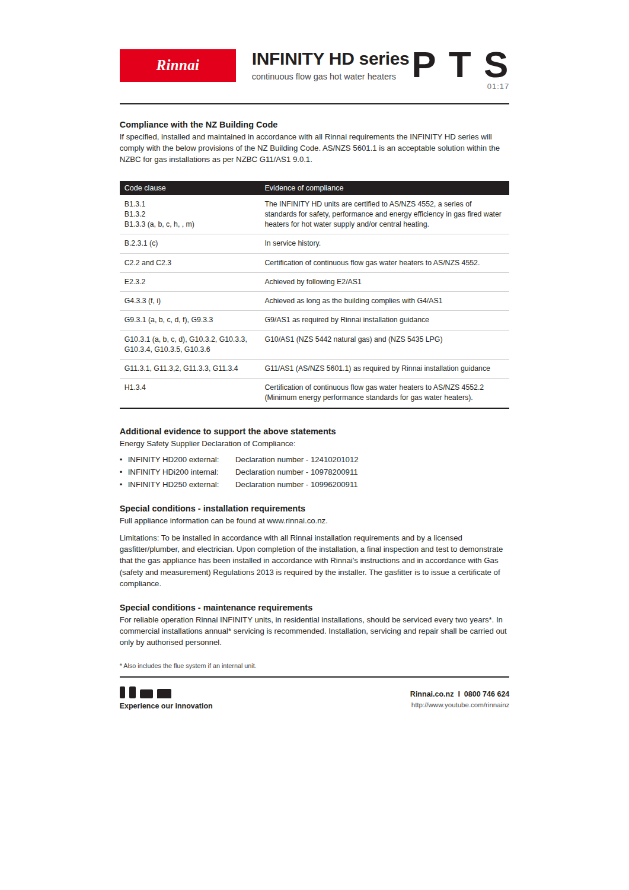Rinnai
INFINITY HD series
continuous flow gas hot water heaters
P T S
01:17
Compliance with the NZ Building Code
If specified, installed and maintained in accordance with all Rinnai requirements the INFINITY HD series will comply with the below provisions of the NZ Building Code. AS/NZS 5601.1 is an acceptable solution within the NZBC for gas installations as per NZBC G11/AS1 9.0.1.
| Code clause | Evidence of compliance |
| --- | --- |
| B1.3.1 B1.3.2 B1.3.3 (a, b, c, h, , m) | The INFINITY HD units are certified to AS/NZS 4552, a series of standards for safety, performance and energy efficiency in gas fired water heaters for hot water supply and/or central heating. |
| B.2.3.1 (c) | In service history. |
| C2.2 and C2.3 | Certification of continuous flow gas water heaters to AS/NZS 4552. |
| E2.3.2 | Achieved by following E2/AS1 |
| G4.3.3 (f, i) | Achieved as long as the building complies with G4/AS1 |
| G9.3.1 (a, b, c, d, f), G9.3.3 | G9/AS1 as required by Rinnai installation guidance |
| G10.3.1 (a, b, c, d), G10.3.2, G10.3.3, G10.3.4, G10.3.5, G10.3.6 | G10/AS1 (NZS 5442 natural gas) and (NZS 5435 LPG) |
| G11.3.1, G11.3,2, G11.3.3, G11.3.4 | G11/AS1 (AS/NZS 5601.1) as required by Rinnai installation guidance |
| H1.3.4 | Certification of continuous flow gas water heaters to AS/NZS 4552.2 (Minimum energy performance standards for gas water heaters). |
Additional evidence to support the above statements
Energy Safety Supplier Declaration of Compliance:
•INFINITY HD200 external: Declaration number - 12410201012
•INFINITY HDi200 internal: Declaration number - 10978200911
•INFINITY HD250 external: Declaration number - 10996200911
Special conditions - installation requirements
Full appliance information can be found at www.rinnai.co.nz.
Limitations: To be installed in accordance with all Rinnai installation requirements and by a licensed gasfitter/plumber, and electrician. Upon completion of the installation, a final inspection and test to demonstrate that the gas appliance has been installed in accordance with Rinnai's instructions and in accordance with Gas (safety and measurement) Regulations 2013 is required by the installer. The gasfitter is to issue a certificate of compliance.
Special conditions - maintenance requirements
For reliable operation Rinnai INFINITY units, in residential installations, should be serviced every two years*. In commercial installations annual* servicing is recommended. Installation, servicing and repair shall be carried out only by authorised personnel.
* Also includes the flue system if an internal unit.
Experience our innovation
Rinnai.co.nz I 0800 746 624
http://www.youtube.com/rinnainz